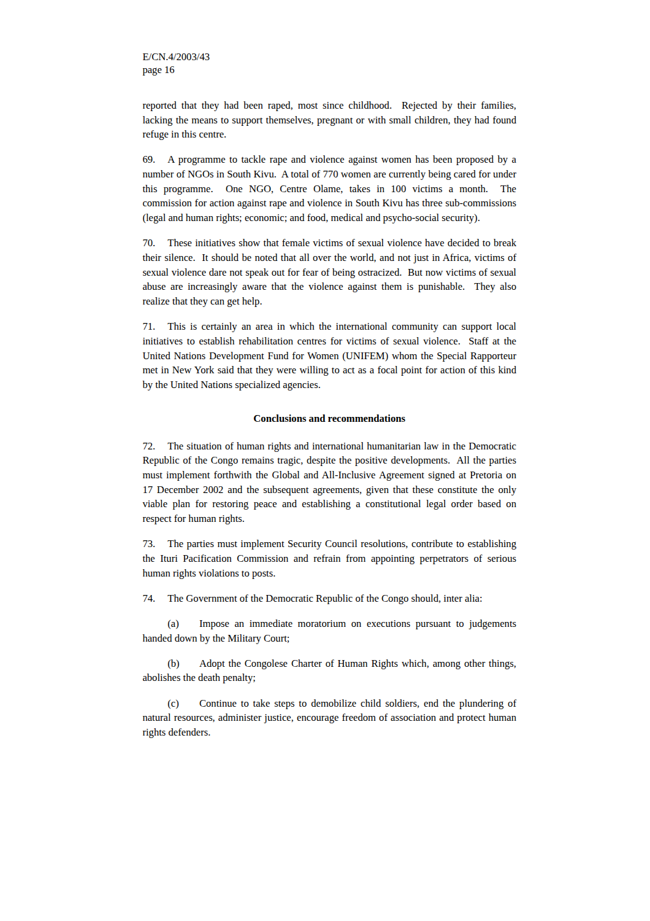E/CN.4/2003/43
page 16
reported that they had been raped, most since childhood. Rejected by their families, lacking the means to support themselves, pregnant or with small children, they had found refuge in this centre.
69. A programme to tackle rape and violence against women has been proposed by a number of NGOs in South Kivu. A total of 770 women are currently being cared for under this programme. One NGO, Centre Olame, takes in 100 victims a month. The commission for action against rape and violence in South Kivu has three sub-commissions (legal and human rights; economic; and food, medical and psycho-social security).
70. These initiatives show that female victims of sexual violence have decided to break their silence. It should be noted that all over the world, and not just in Africa, victims of sexual violence dare not speak out for fear of being ostracized. But now victims of sexual abuse are increasingly aware that the violence against them is punishable. They also realize that they can get help.
71. This is certainly an area in which the international community can support local initiatives to establish rehabilitation centres for victims of sexual violence. Staff at the United Nations Development Fund for Women (UNIFEM) whom the Special Rapporteur met in New York said that they were willing to act as a focal point for action of this kind by the United Nations specialized agencies.
Conclusions and recommendations
72. The situation of human rights and international humanitarian law in the Democratic Republic of the Congo remains tragic, despite the positive developments. All the parties must implement forthwith the Global and All-Inclusive Agreement signed at Pretoria on 17 December 2002 and the subsequent agreements, given that these constitute the only viable plan for restoring peace and establishing a constitutional legal order based on respect for human rights.
73. The parties must implement Security Council resolutions, contribute to establishing the Ituri Pacification Commission and refrain from appointing perpetrators of serious human rights violations to posts.
74. The Government of the Democratic Republic of the Congo should, inter alia:
(a) Impose an immediate moratorium on executions pursuant to judgements handed down by the Military Court;
(b) Adopt the Congolese Charter of Human Rights which, among other things, abolishes the death penalty;
(c) Continue to take steps to demobilize child soldiers, end the plundering of natural resources, administer justice, encourage freedom of association and protect human rights defenders.